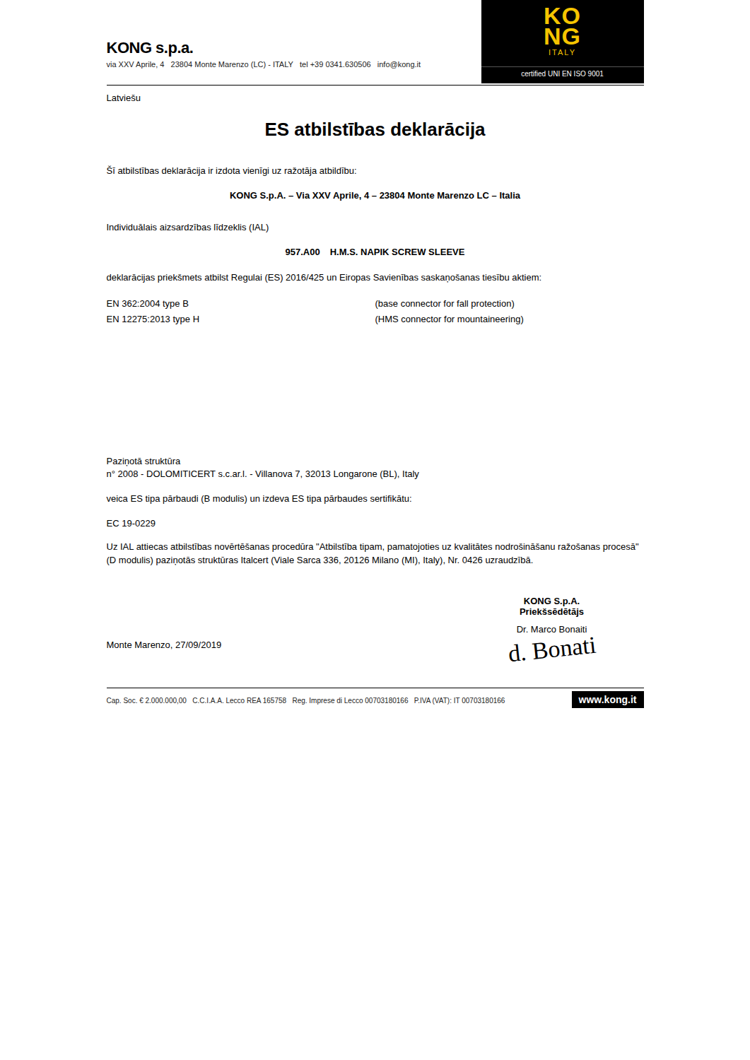KONG s.p.a.
via XXV Aprile, 4 23804 Monte Marenzo (LC) - ITALY tel +39 0341.630506 info@kong.it
KO
NG
ITALY
certified UNI EN ISO 9001
Latviešu
ES atbilstības deklarācija
Šī atbilstības deklarācija ir izdota vienīgi uz ražotāja atbildību:
KONG S.p.A. – Via XXV Aprile, 4 – 23804 Monte Marenzo LC – Italia
Individuālais aizsardzības līdzeklis (IAL)
957.A00 H.M.S. NAPIK SCREW SLEEVE
deklarācijas priekšmets atbilst Regulai (ES) 2016/425 un Eiropas Savienības saskaņošanas tiesību aktiem:
| EN 362:2004 type B | (base connector for fall protection) |
| EN 12275:2013 type H | (HMS connector for mountaineering) |
Paziņotā struktūra
n° 2008 - DOLOMITICERT s.c.ar.l. - Villanova 7, 32013 Longarone (BL), Italy
veica ES tipa pārbaudi (B modulis) un izdeva ES tipa pārbaudes sertifikātu:
EC 19-0229
Uz IAL attiecas atbilstības novērtēšanas procedūra "Atbilstība tipam, pamatojoties uz kvalitātes nodrošināšanu ražošanas procesā" (D modulis) paziņotās struktūras Italcert (Viale Sarca 336, 20126 Milano (MI), Italy), Nr. 0426 uzraudzībā.
KONG S.p.A.
Priekšsēdētājs
Dr. Marco Bonaiti
d. Bonati
Monte Marenzo, 27/09/2019
Cap. Soc. € 2.000.000,00 C.C.I.A.A. Lecco REA 165758 Reg. Imprese di Lecco 00703180166 P.IVA (VAT): IT 00703180166
www.kong.it